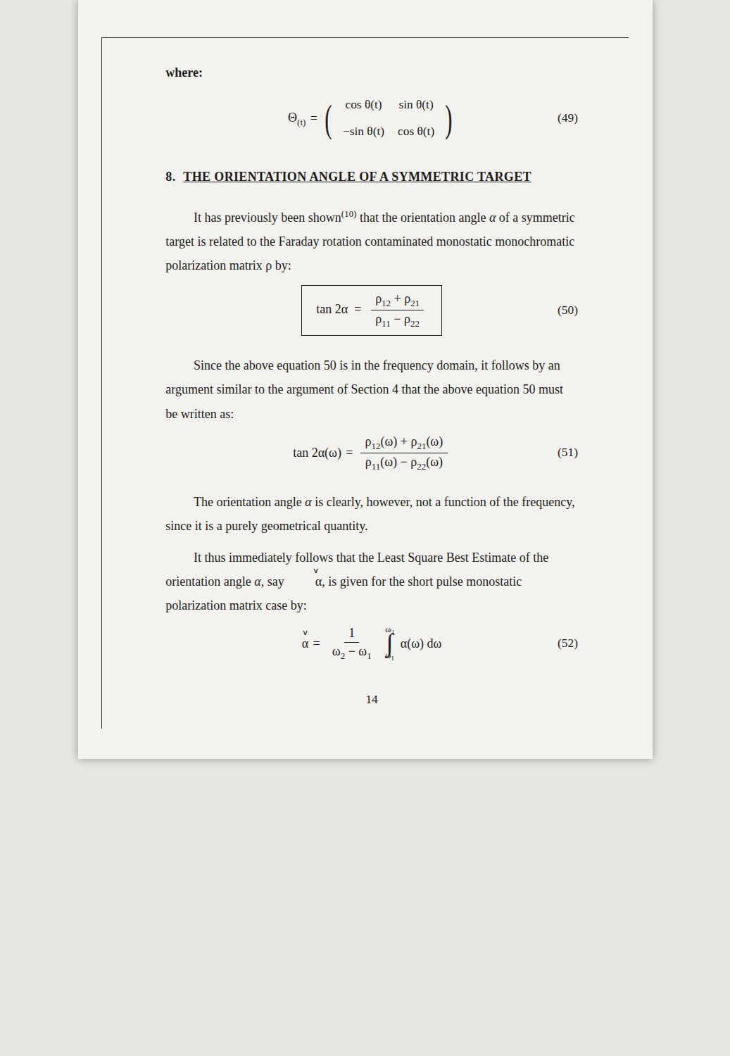where:
Θ(t) = (
| cos θ(t) | sin θ(t) |
| −sin θ(t) | cos θ(t) |
)
(49)
8. THE ORIENTATION ANGLE OF A SYMMETRIC TARGET
It has previously been shown(10) that the orientation angle α of a symmetric target is related to the Faraday rotation contaminated monostatic monochromatic polarization matrix ρ by:
tan 2α = ρ12 + ρ21 ρ11 − ρ22
(50)
Since the above equation 50 is in the frequency domain, it follows by an argument similar to the argument of Section 4 that the above equation 50 must be written as:
tan 2α(ω) = ρ12(ω) + ρ21(ω) ρ11(ω) − ρ22(ω)
(51)
The orientation angle α is clearly, however, not a function of the frequency, since it is a purely geometrical quantity.
It thus immediately follows that the Least Square Best Estimate of the orientation angle α, say α, is given for the short pulse mono­static polarization matrix case by:
α = 1 ω2 − ω1 ω2 ∫ ω1 α(ω) dω
(52)
14